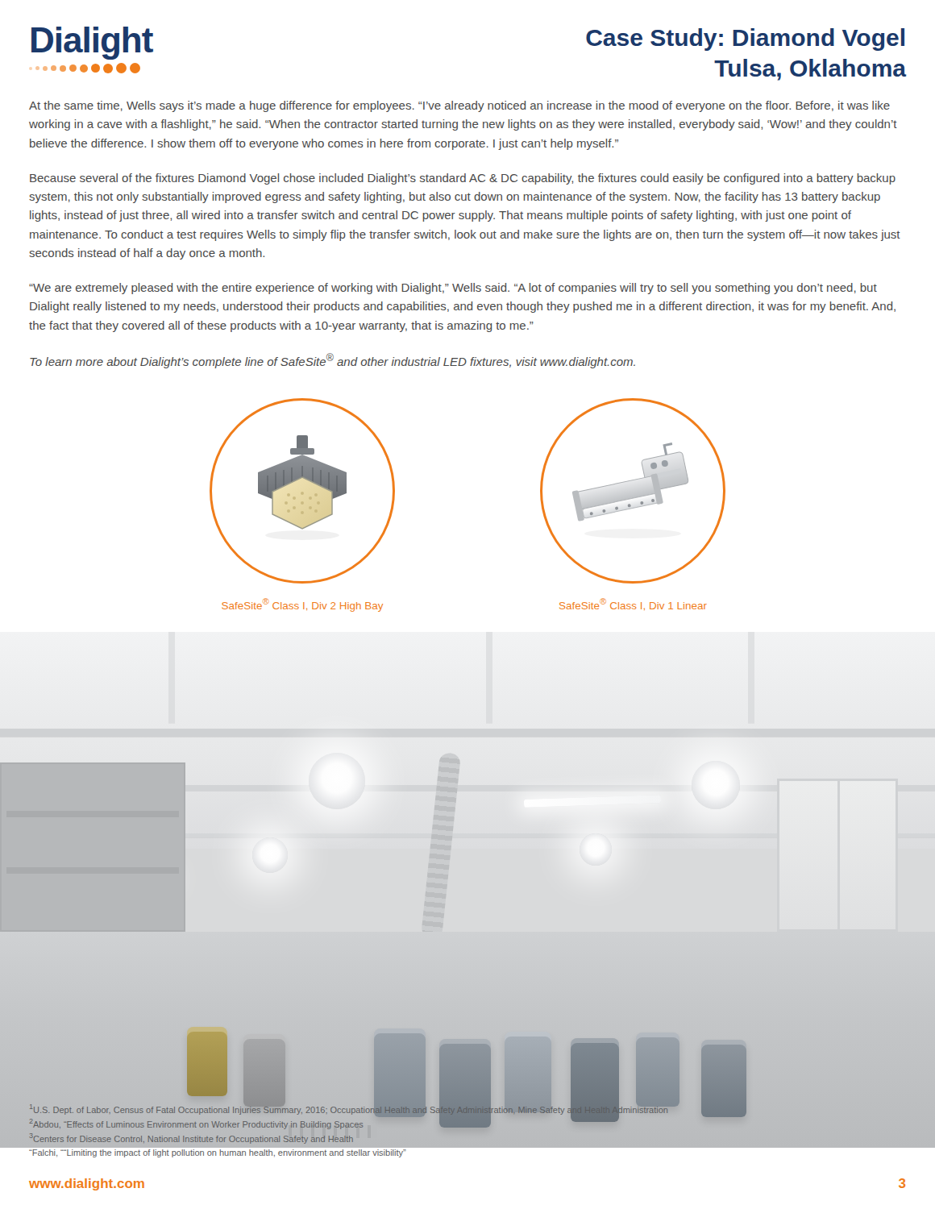Dialight
Case Study: Diamond Vogel
Tulsa, Oklahoma
At the same time, Wells says it’s made a huge difference for employees. “I’ve already noticed an increase in the mood of everyone on the floor. Before, it was like working in a cave with a flashlight,” he said. “When the contractor started turning the new lights on as they were installed, everybody said, ‘Wow!’ and they couldn’t believe the difference. I show them off to everyone who comes in here from corporate. I just can’t help myself.”
Because several of the fixtures Diamond Vogel chose included Dialight’s standard AC & DC capability, the fixtures could easily be configured into a battery backup system, this not only substantially improved egress and safety lighting, but also cut down on maintenance of the system. Now, the facility has 13 battery backup lights, instead of just three, all wired into a transfer switch and central DC power supply. That means multiple points of safety lighting, with just one point of maintenance. To conduct a test requires Wells to simply flip the transfer switch, look out and make sure the lights are on, then turn the system off—it now takes just seconds instead of half a day once a month.
“We are extremely pleased with the entire experience of working with Dialight,” Wells said. “A lot of companies will try to sell you something you don’t need, but Dialight really listened to my needs, understood their products and capabilities, and even though they pushed me in a different direction, it was for my benefit. And, the fact that they covered all of these products with a 10-year warranty, that is amazing to me.”
To learn more about Dialight’s complete line of SafeSite® and other industrial LED fixtures, visit www.dialight.com.
SafeSite® Class I, Div 2 High Bay
SafeSite® Class I, Div 1 Linear
1U.S. Dept. of Labor, Census of Fatal Occupational Injuries Summary, 2016; Occupational Health and Safety Administration, Mine Safety and Health Administration
2Abdou, “Effects of Luminous Environment on Worker Productivity in Building Spaces
3Centers for Disease Control, National Institute for Occupational Safety and Health
“Falchi, ““Limiting the impact of light pollution on human health, environment and stellar visibility”
www.dialight.com
3